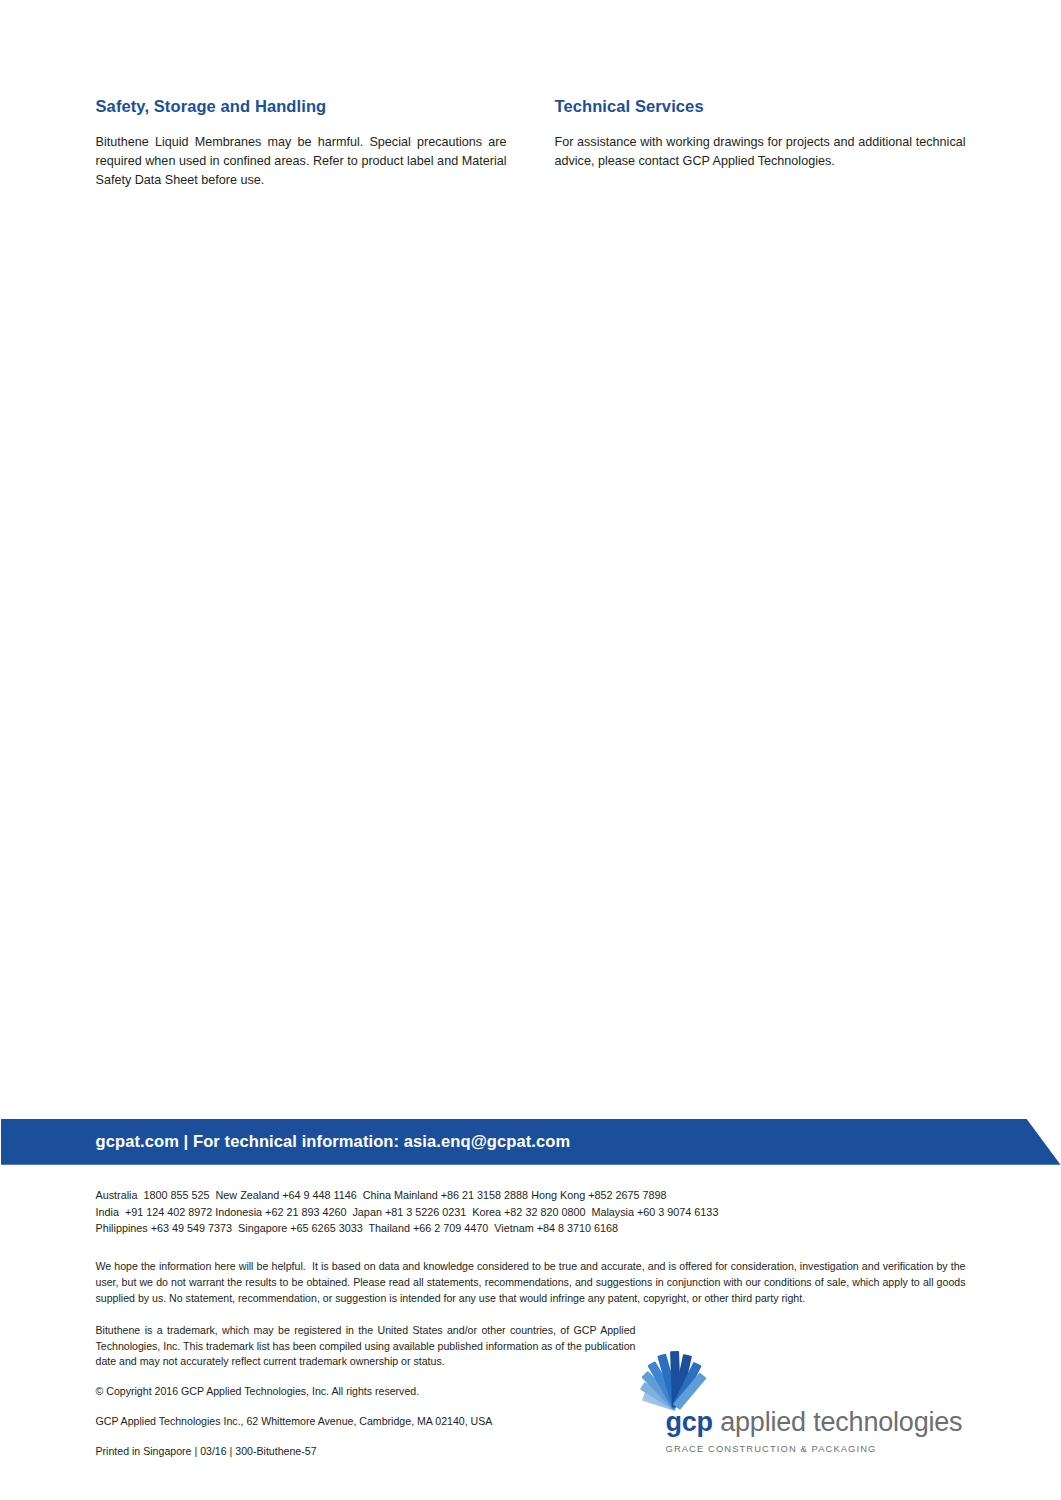Safety, Storage and Handling
Bituthene Liquid Membranes may be harmful. Special precautions are required when used in confined areas. Refer to product label and Material Safety Data Sheet before use.
Technical Services
For assistance with working drawings for projects and additional technical advice, please contact GCP Applied Technologies.
gcpat.com | For technical information: asia.enq@gcpat.com
Australia 1800 855 525 New Zealand +64 9 448 1146 China Mainland +86 21 3158 2888 Hong Kong +852 2675 7898
India +91 124 402 8972 Indonesia +62 21 893 4260 Japan +81 3 5226 0231 Korea +82 32 820 0800 Malaysia +60 3 9074 6133
Philippines +63 49 549 7373 Singapore +65 6265 3033 Thailand +66 2 709 4470 Vietnam +84 8 3710 6168
We hope the information here will be helpful. It is based on data and knowledge considered to be true and accurate, and is offered for consideration, investigation and verification by the user, but we do not warrant the results to be obtained. Please read all statements, recommendations, and suggestions in conjunction with our conditions of sale, which apply to all goods supplied by us. No statement, recommendation, or suggestion is intended for any use that would infringe any patent, copyright, or other third party right.
Bituthene is a trademark, which may be registered in the United States and/or other countries, of GCP Applied Technologies, Inc. This trademark list has been compiled using available published information as of the publication date and may not accurately reflect current trademark ownership or status.
© Copyright 2016 GCP Applied Technologies, Inc. All rights reserved.
GCP Applied Technologies Inc., 62 Whittemore Avenue, Cambridge, MA 02140, USA
Printed in Singapore | 03/16 | 300-Bituthene-57
gcp applied technologies
Grace Construction & Packaging